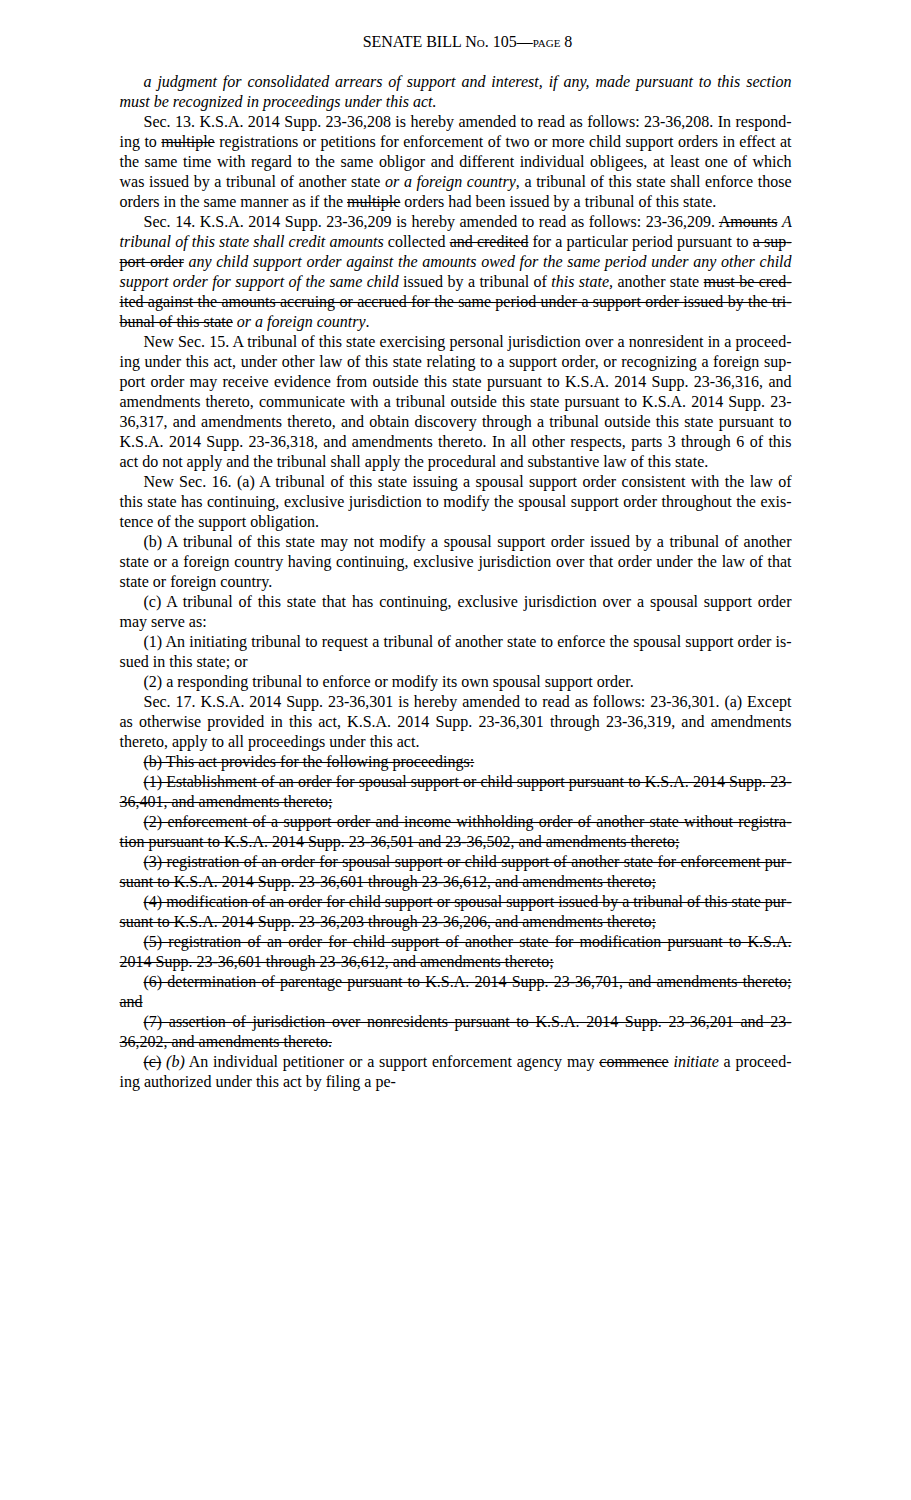SENATE BILL No. 105—page 8
a judgment for consolidated arrears of support and interest, if any, made pursuant to this section must be recognized in proceedings under this act.
Sec. 13. K.S.A. 2014 Supp. 23-36,208 is hereby amended to read as follows: 23-36,208. In responding to multiple registrations or petitions for enforcement of two or more child support orders in effect at the same time with regard to the same obligor and different individual obligees, at least one of which was issued by a tribunal of another state or a foreign country, a tribunal of this state shall enforce those orders in the same manner as if the multiple orders had been issued by a tribunal of this state.
Sec. 14. K.S.A. 2014 Supp. 23-36,209 is hereby amended to read as follows: 23-36,209. Amounts A tribunal of this state shall credit amounts collected and credited for a particular period pursuant to a support order any child support order against the amounts owed for the same period under any other child support order for support of the same child issued by a tribunal of this state, another state must be credited against the amounts accruing or accrued for the same period under a support order issued by the tribunal of this state or a foreign country.
New Sec. 15. A tribunal of this state exercising personal jurisdiction over a nonresident in a proceeding under this act, under other law of this state relating to a support order, or recognizing a foreign support order may receive evidence from outside this state pursuant to K.S.A. 2014 Supp. 23-36,316, and amendments thereto, communicate with a tribunal outside this state pursuant to K.S.A. 2014 Supp. 23-36,317, and amendments thereto, and obtain discovery through a tribunal outside this state pursuant to K.S.A. 2014 Supp. 23-36,318, and amendments thereto. In all other respects, parts 3 through 6 of this act do not apply and the tribunal shall apply the procedural and substantive law of this state.
New Sec. 16. (a) A tribunal of this state issuing a spousal support order consistent with the law of this state has continuing, exclusive jurisdiction to modify the spousal support order throughout the existence of the support obligation.
(b) A tribunal of this state may not modify a spousal support order issued by a tribunal of another state or a foreign country having continuing, exclusive jurisdiction over that order under the law of that state or foreign country.
(c) A tribunal of this state that has continuing, exclusive jurisdiction over a spousal support order may serve as:
(1) An initiating tribunal to request a tribunal of another state to enforce the spousal support order issued in this state; or
(2) a responding tribunal to enforce or modify its own spousal support order.
Sec. 17. K.S.A. 2014 Supp. 23-36,301 is hereby amended to read as follows: 23-36,301. (a) Except as otherwise provided in this act, K.S.A. 2014 Supp. 23-36,301 through 23-36,319, and amendments thereto, apply to all proceedings under this act.
(b) This act provides for the following proceedings:
(1) Establishment of an order for spousal support or child support pursuant to K.S.A. 2014 Supp. 23-36,401, and amendments thereto;
(2) enforcement of a support order and income withholding order of another state without registration pursuant to K.S.A. 2014 Supp. 23-36,501 and 23-36,502, and amendments thereto;
(3) registration of an order for spousal support or child support of another state for enforcement pursuant to K.S.A. 2014 Supp. 23-36,601 through 23-36,612, and amendments thereto;
(4) modification of an order for child support or spousal support issued by a tribunal of this state pursuant to K.S.A. 2014 Supp. 23-36,203 through 23-36,206, and amendments thereto;
(5) registration of an order for child support of another state for modification pursuant to K.S.A. 2014 Supp. 23-36,601 through 23-36,612, and amendments thereto;
(6) determination of parentage pursuant to K.S.A. 2014 Supp. 23-36,701, and amendments thereto; and
(7) assertion of jurisdiction over nonresidents pursuant to K.S.A. 2014 Supp. 23-36,201 and 23-36,202, and amendments thereto.
(c) (b) An individual petitioner or a support enforcement agency may commence initiate a proceeding authorized under this act by filing a pe-